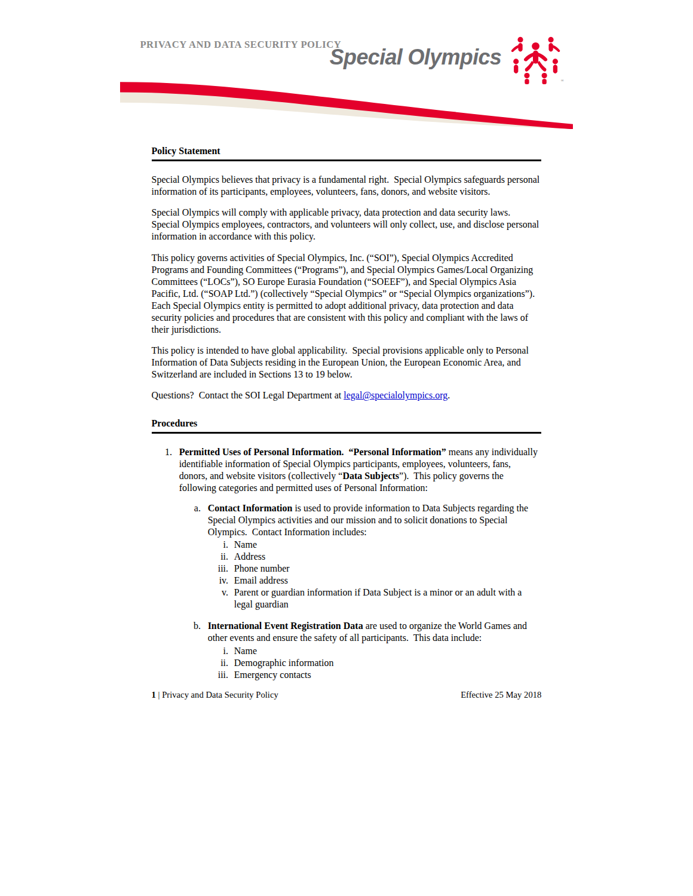PRIVACY AND DATA SECURITY POLICY
Special Olympics
®
Policy Statement
Special Olympics believes that privacy is a fundamental right. Special Olympics safeguards personal information of its participants, employees, volunteers, fans, donors, and website visitors.
Special Olympics will comply with applicable privacy, data protection and data security laws. Special Olympics employees, contractors, and volunteers will only collect, use, and disclose personal information in accordance with this policy.
This policy governs activities of Special Olympics, Inc. (“SOI”), Special Olympics Accredited Programs and Founding Committees (“Programs”), and Special Olympics Games/Local Organizing Committees (“LOCs”), SO Europe Eurasia Foundation (“SOEEF”), and Special Olympics Asia Pacific, Ltd. (“SOAP Ltd.”) (collectively “Special Olympics” or “Special Olympics organizations”). Each Special Olympics entity is permitted to adopt additional privacy, data protection and data security policies and procedures that are consistent with this policy and compliant with the laws of their jurisdictions.
This policy is intended to have global applicability. Special provisions applicable only to Personal Information of Data Subjects residing in the European Union, the European Economic Area, and Switzerland are included in Sections 13 to 19 below.
Questions? Contact the SOI Legal Department at legal@specialolympics.org.
Procedures
Permitted Uses of Personal Information. “Personal Information” means any individually identifiable information of Special Olympics participants, employees, volunteers, fans, donors, and website visitors (collectively “Data Subjects”). This policy governs the following categories and permitted uses of Personal Information:
Contact Information is used to provide information to Data Subjects regarding the Special Olympics activities and our mission and to solicit donations to Special Olympics. Contact Information includes:
Name
Address
Phone number
Email address
Parent or guardian information if Data Subject is a minor or an adult with a legal guardian
International Event Registration Data are used to organize the World Games and other events and ensure the safety of all participants. This data include:
Name
Demographic information
Emergency contacts
1 | Privacy and Data Security Policy
Effective 25 May 2018